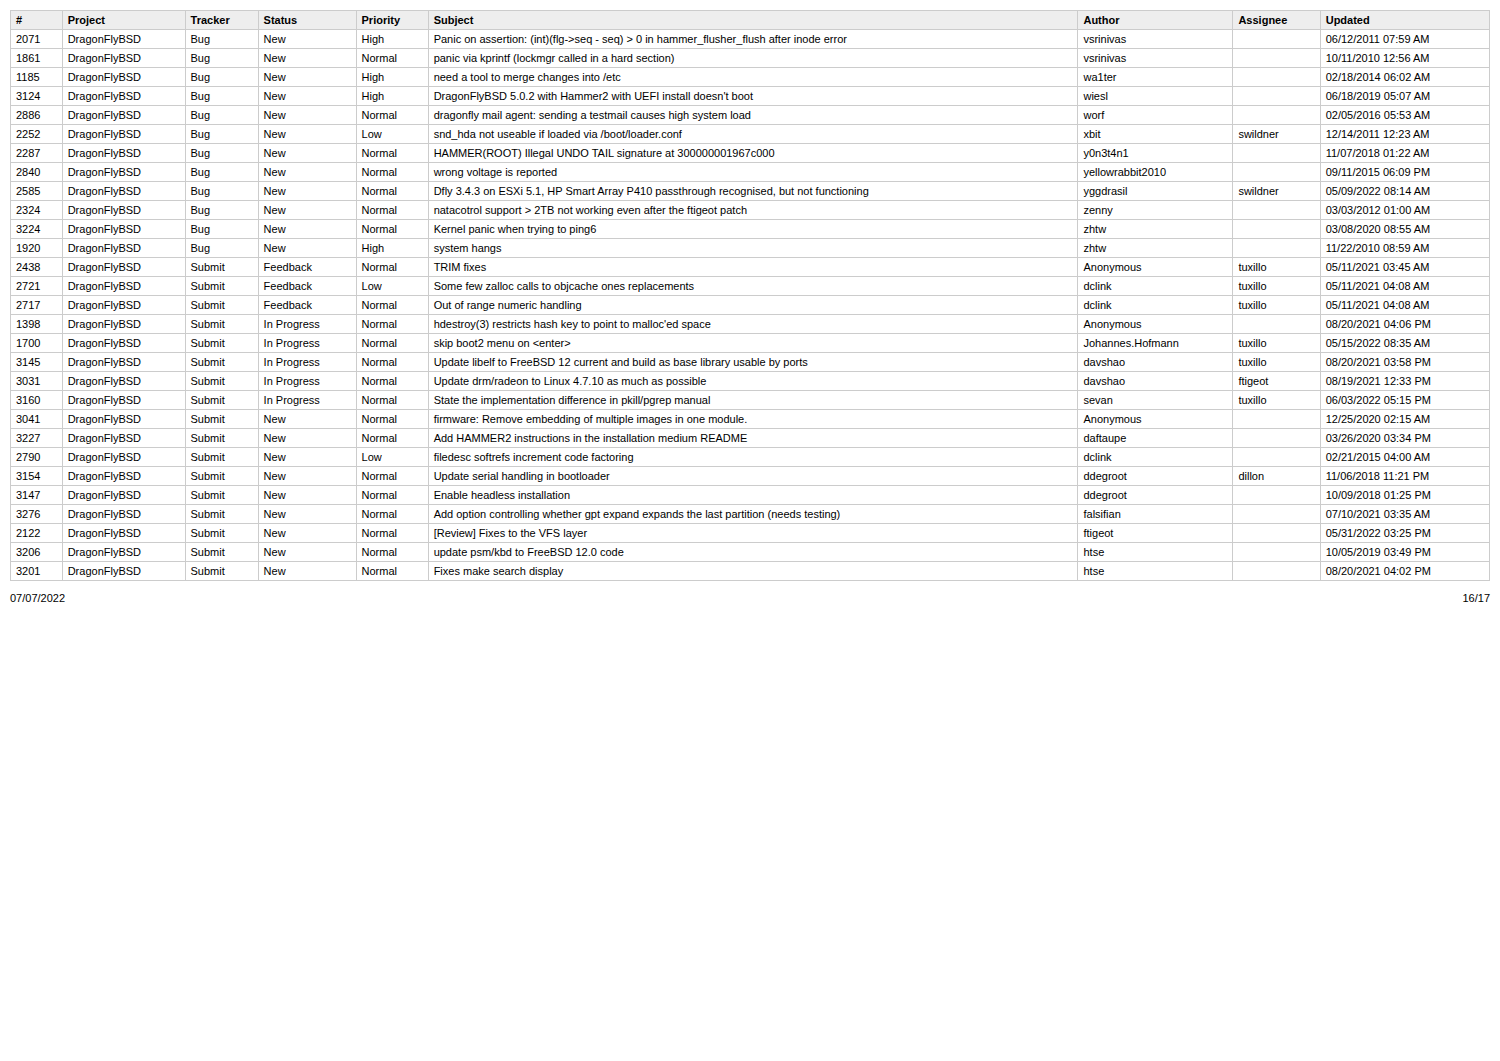| # | Project | Tracker | Status | Priority | Subject | Author | Assignee | Updated |
| --- | --- | --- | --- | --- | --- | --- | --- | --- |
| 2071 | DragonFlyBSD | Bug | New | High | Panic on assertion: (int)(flg->seq - seq) > 0 in hammer_flusher_flush after inode error | vsrinivas | | 06/12/2011 07:59 AM |
| 1861 | DragonFlyBSD | Bug | New | Normal | panic via kprintf (lockmgr called in a hard section) | vsrinivas | | 10/11/2010 12:56 AM |
| 1185 | DragonFlyBSD | Bug | New | High | need a tool to merge changes into /etc | wa1ter | | 02/18/2014 06:02 AM |
| 3124 | DragonFlyBSD | Bug | New | High | DragonFlyBSD 5.0.2 with Hammer2 with UEFI install doesn't boot | wiesl | | 06/18/2019 05:07 AM |
| 2886 | DragonFlyBSD | Bug | New | Normal | dragonfly mail agent: sending a testmail causes high system load | worf | | 02/05/2016 05:53 AM |
| 2252 | DragonFlyBSD | Bug | New | Low | snd_hda not useable if loaded via /boot/loader.conf | xbit | swildner | 12/14/2011 12:23 AM |
| 2287 | DragonFlyBSD | Bug | New | Normal | HAMMER(ROOT) Illegal UNDO TAIL signature at 300000001967c000 | y0n3t4n1 | | 11/07/2018 01:22 AM |
| 2840 | DragonFlyBSD | Bug | New | Normal | wrong voltage is reported | yellowrabbit2010 | | 09/11/2015 06:09 PM |
| 2585 | DragonFlyBSD | Bug | New | Normal | Dfly 3.4.3 on ESXi 5.1, HP Smart Array P410 passthrough recognised, but not functioning | yggdrasil | swildner | 05/09/2022 08:14 AM |
| 2324 | DragonFlyBSD | Bug | New | Normal | natacotrol support > 2TB not working even after the ftigeot patch | zenny | | 03/03/2012 01:00 AM |
| 3224 | DragonFlyBSD | Bug | New | Normal | Kernel panic when trying to ping6 | zhtw | | 03/08/2020 08:55 AM |
| 1920 | DragonFlyBSD | Bug | New | High | system hangs | zhtw | | 11/22/2010 08:59 AM |
| 2438 | DragonFlyBSD | Submit | Feedback | Normal | TRIM fixes | Anonymous | tuxillo | 05/11/2021 03:45 AM |
| 2721 | DragonFlyBSD | Submit | Feedback | Low | Some few zalloc calls to objcache ones replacements | dclink | tuxillo | 05/11/2021 04:08 AM |
| 2717 | DragonFlyBSD | Submit | Feedback | Normal | Out of range numeric handling | dclink | tuxillo | 05/11/2021 04:08 AM |
| 1398 | DragonFlyBSD | Submit | In Progress | Normal | hdestroy(3) restricts hash key to point to malloc'ed space | Anonymous | | 08/20/2021 04:06 PM |
| 1700 | DragonFlyBSD | Submit | In Progress | Normal | skip boot2 menu on <enter> | Johannes.Hofmann | tuxillo | 05/15/2022 08:35 AM |
| 3145 | DragonFlyBSD | Submit | In Progress | Normal | Update libelf to FreeBSD 12 current and build as base library usable by ports | davshao | tuxillo | 08/20/2021 03:58 PM |
| 3031 | DragonFlyBSD | Submit | In Progress | Normal | Update drm/radeon to Linux 4.7.10 as much as possible | davshao | ftigeot | 08/19/2021 12:33 PM |
| 3160 | DragonFlyBSD | Submit | In Progress | Normal | State the implementation difference in pkill/pgrep manual | sevan | tuxillo | 06/03/2022 05:15 PM |
| 3041 | DragonFlyBSD | Submit | New | Normal | firmware: Remove embedding of multiple images in one module. | Anonymous | | 12/25/2020 02:15 AM |
| 3227 | DragonFlyBSD | Submit | New | Normal | Add HAMMER2 instructions in the installation medium README | daftaupe | | 03/26/2020 03:34 PM |
| 2790 | DragonFlyBSD | Submit | New | Low | filedesc softrefs increment code factoring | dclink | | 02/21/2015 04:00 AM |
| 3154 | DragonFlyBSD | Submit | New | Normal | Update serial handling in bootloader | ddegroot | dillon | 11/06/2018 11:21 PM |
| 3147 | DragonFlyBSD | Submit | New | Normal | Enable headless installation | ddegroot | | 10/09/2018 01:25 PM |
| 3276 | DragonFlyBSD | Submit | New | Normal | Add option controlling whether gpt expand expands the last partition (needs testing) | falsifian | | 07/10/2021 03:35 AM |
| 2122 | DragonFlyBSD | Submit | New | Normal | [Review] Fixes to the VFS layer | ftigeot | | 05/31/2022 03:25 PM |
| 3206 | DragonFlyBSD | Submit | New | Normal | update psm/kbd to FreeBSD 12.0 code | htse | | 10/05/2019 03:49 PM |
| 3201 | DragonFlyBSD | Submit | New | Normal | Fixes make search display | htse | | 08/20/2021 04:02 PM |
07/07/2022
16/17